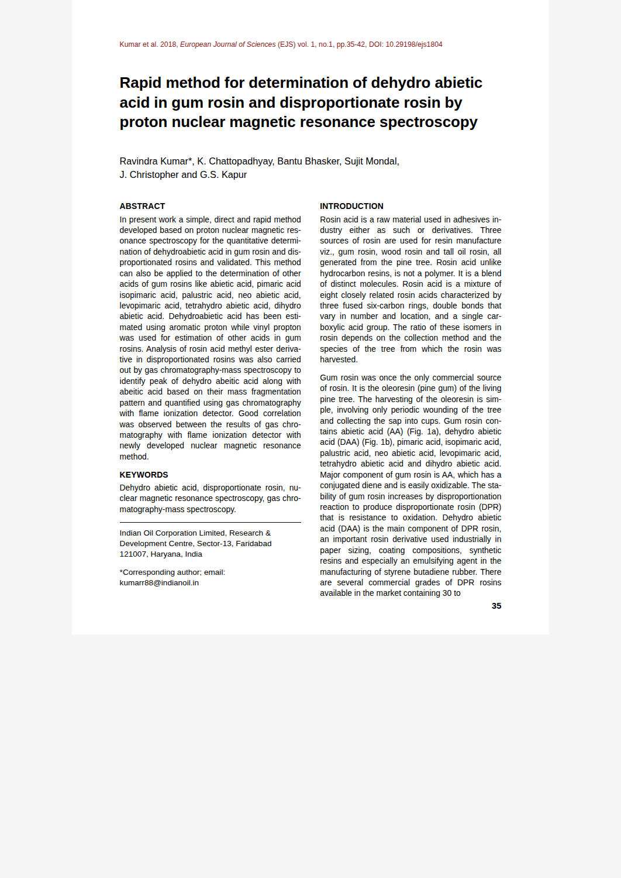Kumar et al. 2018, European Journal of Sciences (EJS) vol. 1, no.1, pp.35-42, DOI: 10.29198/ejs1804
Rapid method for determination of dehydro abietic acid in gum rosin and disproportionate rosin by proton nuclear magnetic resonance spectroscopy
Ravindra Kumar*, K. Chattopadhyay, Bantu Bhasker, Sujit Mondal,
J. Christopher and G.S. Kapur
Abstract
In present work a simple, direct and rapid method developed based on proton nuclear magnetic resonance spectroscopy for the quantitative determination of dehydroabietic acid in gum rosin and disproportionated rosins and validated. This method can also be applied to the determination of other acids of gum rosins like abietic acid, pimaric acid isopimaric acid, palustric acid, neo abietic acid, levopimaric acid, tetrahydro abietic acid, dihydro abietic acid. Dehydroabietic acid has been estimated using aromatic proton while vinyl propton was used for estimation of other acids in gum rosins. Analysis of rosin acid methyl ester derivative in disproportionated rosins was also carried out by gas chromatography-mass spectroscopy to identify peak of dehydro abeitic acid along with abeitic acid based on their mass fragmentation pattern and quantified using gas chromatography with flame ionization detector. Good correlation was observed between the results of gas chromatography with flame ionization detector with newly developed nuclear magnetic resonance method.
Keywords
Dehydro abietic acid, disproportionate rosin, nuclear magnetic resonance spectroscopy, gas chromatography-mass spectroscopy.
Indian Oil Corporation Limited, Research & Development Centre, Sector-13, Faridabad 121007, Haryana, India
*Corresponding author; email:
kumarr88@indianoil.in
Introduction
Rosin acid is a raw material used in adhesives industry either as such or derivatives. Three sources of rosin are used for resin manufacture viz., gum rosin, wood rosin and tall oil rosin, all generated from the pine tree. Rosin acid unlike hydrocarbon resins, is not a polymer. It is a blend of distinct molecules. Rosin acid is a mixture of eight closely related rosin acids characterized by three fused six-carbon rings, double bonds that vary in number and location, and a single carboxylic acid group. The ratio of these isomers in rosin depends on the collection method and the species of the tree from which the rosin was harvested.
Gum rosin was once the only commercial source of rosin. It is the oleoresin (pine gum) of the living pine tree. The harvesting of the oleoresin is simple, involving only periodic wounding of the tree and collecting the sap into cups. Gum rosin contains abietic acid (AA) (Fig. 1a), dehydro abietic acid (DAA) (Fig. 1b), pimaric acid, isopimaric acid, palustric acid, neo abietic acid, levopimaric acid, tetrahydro abietic acid and dihydro abietic acid. Major component of gum rosin is AA, which has a conjugated diene and is easily oxidizable. The stability of gum rosin increases by disproportionation reaction to produce disproportionate rosin (DPR) that is resistance to oxidation. Dehydro abietic acid (DAA) is the main component of DPR rosin, an important rosin derivative used industrially in paper sizing, coating compositions, synthetic resins and especially an emulsifying agent in the manufacturing of styrene butadiene rubber. There are several commercial grades of DPR rosins available in the market containing 30 to
35